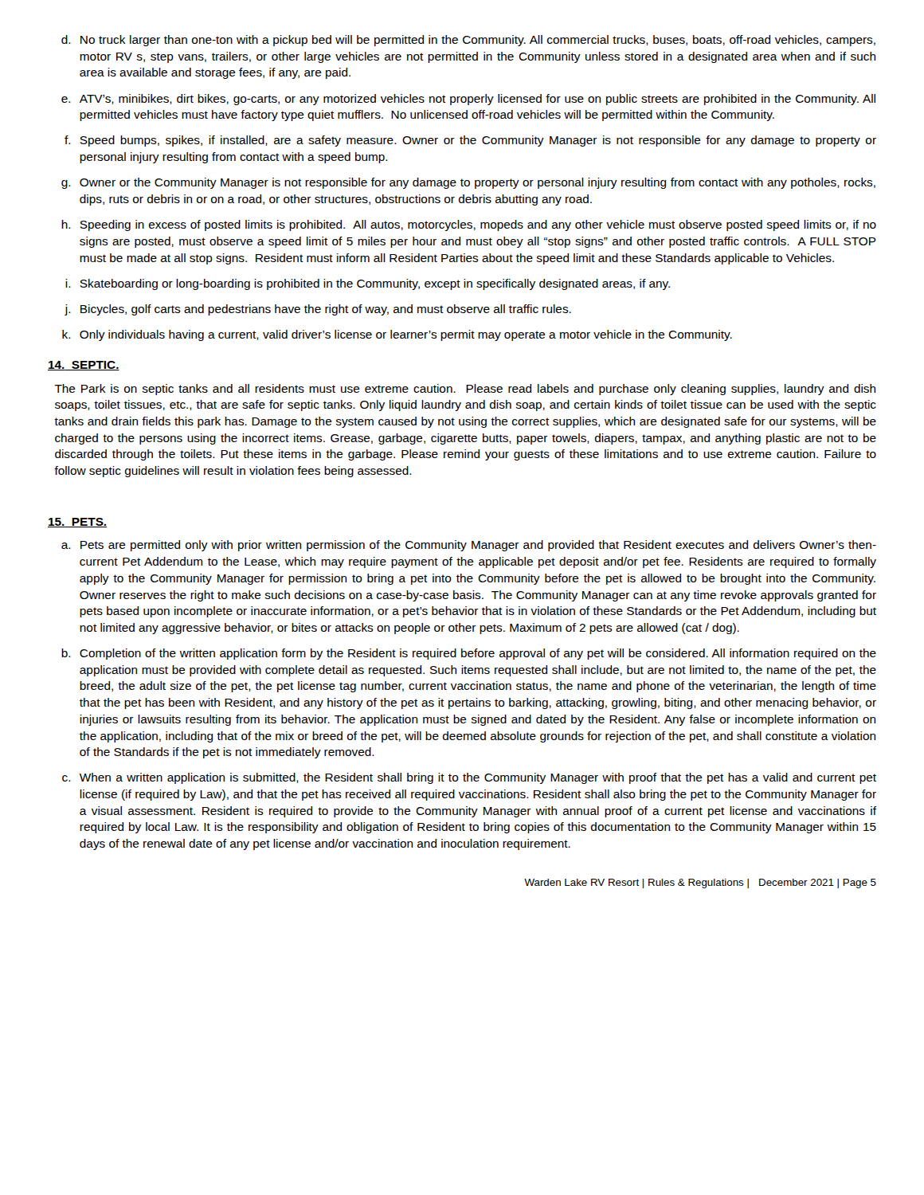No truck larger than one-ton with a pickup bed will be permitted in the Community. All commercial trucks, buses, boats, off-road vehicles, campers, motor RV s, step vans, trailers, or other large vehicles are not permitted in the Community unless stored in a designated area when and if such area is available and storage fees, if any, are paid.
ATV’s, minibikes, dirt bikes, go-carts, or any motorized vehicles not properly licensed for use on public streets are prohibited in the Community. All permitted vehicles must have factory type quiet mufflers. No unlicensed off-road vehicles will be permitted within the Community.
Speed bumps, spikes, if installed, are a safety measure. Owner or the Community Manager is not responsible for any damage to property or personal injury resulting from contact with a speed bump.
Owner or the Community Manager is not responsible for any damage to property or personal injury resulting from contact with any potholes, rocks, dips, ruts or debris in or on a road, or other structures, obstructions or debris abutting any road.
Speeding in excess of posted limits is prohibited. All autos, motorcycles, mopeds and any other vehicle must observe posted speed limits or, if no signs are posted, must observe a speed limit of 5 miles per hour and must obey all “stop signs” and other posted traffic controls. A FULL STOP must be made at all stop signs. Resident must inform all Resident Parties about the speed limit and these Standards applicable to Vehicles.
Skateboarding or long-boarding is prohibited in the Community, except in specifically designated areas, if any.
Bicycles, golf carts and pedestrians have the right of way, and must observe all traffic rules.
Only individuals having a current, valid driver’s license or learner’s permit may operate a motor vehicle in the Community.
14. SEPTIC.
The Park is on septic tanks and all residents must use extreme caution. Please read labels and purchase only cleaning supplies, laundry and dish soaps, toilet tissues, etc., that are safe for septic tanks. Only liquid laundry and dish soap, and certain kinds of toilet tissue can be used with the septic tanks and drain fields this park has. Damage to the system caused by not using the correct supplies, which are designated safe for our systems, will be charged to the persons using the incorrect items. Grease, garbage, cigarette butts, paper towels, diapers, tampax, and anything plastic are not to be discarded through the toilets. Put these items in the garbage. Please remind your guests of these limitations and to use extreme caution. Failure to follow septic guidelines will result in violation fees being assessed.
15. PETS.
Pets are permitted only with prior written permission of the Community Manager and provided that Resident executes and delivers Owner’s then-current Pet Addendum to the Lease, which may require payment of the applicable pet deposit and/or pet fee. Residents are required to formally apply to the Community Manager for permission to bring a pet into the Community before the pet is allowed to be brought into the Community. Owner reserves the right to make such decisions on a case-by-case basis. The Community Manager can at any time revoke approvals granted for pets based upon incomplete or inaccurate information, or a pet’s behavior that is in violation of these Standards or the Pet Addendum, including but not limited any aggressive behavior, or bites or attacks on people or other pets. Maximum of 2 pets are allowed (cat / dog).
Completion of the written application form by the Resident is required before approval of any pet will be considered. All information required on the application must be provided with complete detail as requested. Such items requested shall include, but are not limited to, the name of the pet, the breed, the adult size of the pet, the pet license tag number, current vaccination status, the name and phone of the veterinarian, the length of time that the pet has been with Resident, and any history of the pet as it pertains to barking, attacking, growling, biting, and other menacing behavior, or injuries or lawsuits resulting from its behavior. The application must be signed and dated by the Resident. Any false or incomplete information on the application, including that of the mix or breed of the pet, will be deemed absolute grounds for rejection of the pet, and shall constitute a violation of the Standards if the pet is not immediately removed.
When a written application is submitted, the Resident shall bring it to the Community Manager with proof that the pet has a valid and current pet license (if required by Law), and that the pet has received all required vaccinations. Resident shall also bring the pet to the Community Manager for a visual assessment. Resident is required to provide to the Community Manager with annual proof of a current pet license and vaccinations if required by local Law. It is the responsibility and obligation of Resident to bring copies of this documentation to the Community Manager within 15 days of the renewal date of any pet license and/or vaccination and inoculation requirement.
Warden Lake RV Resort | Rules & Regulations | December 2021 | Page 5